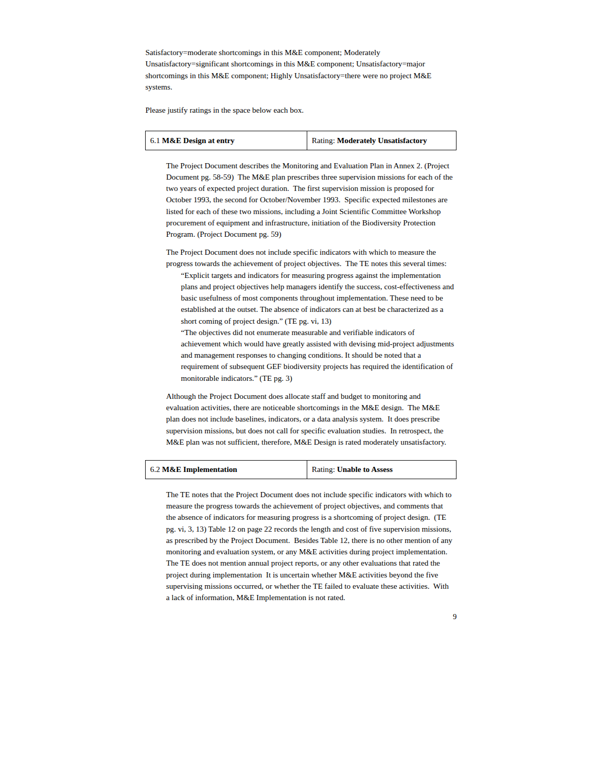Satisfactory=moderate shortcomings in this M&E component; Moderately Unsatisfactory=significant shortcomings in this M&E component; Unsatisfactory=major shortcomings in this M&E component; Highly Unsatisfactory=there were no project M&E systems.
Please justify ratings in the space below each box.
| 6.1 M&E Design at entry | Rating: Moderately Unsatisfactory |
The Project Document describes the Monitoring and Evaluation Plan in Annex 2. (Project Document pg. 58-59) The M&E plan prescribes three supervision missions for each of the two years of expected project duration. The first supervision mission is proposed for October 1993, the second for October/November 1993. Specific expected milestones are listed for each of these two missions, including a Joint Scientific Committee Workshop procurement of equipment and infrastructure, initiation of the Biodiversity Protection Program. (Project Document pg. 59)
The Project Document does not include specific indicators with which to measure the progress towards the achievement of project objectives. The TE notes this several times:
“Explicit targets and indicators for measuring progress against the implementation plans and project objectives help managers identify the success, cost-effectiveness and basic usefulness of most components throughout implementation. These need to be established at the outset. The absence of indicators can at best be characterized as a short coming of project design.” (TE pg. vi, 13)
“The objectives did not enumerate measurable and verifiable indicators of achievement which would have greatly assisted with devising mid-project adjustments and management responses to changing conditions. It should be noted that a requirement of subsequent GEF biodiversity projects has required the identification of monitorable indicators.” (TE pg. 3)
Although the Project Document does allocate staff and budget to monitoring and evaluation activities, there are noticeable shortcomings in the M&E design. The M&E plan does not include baselines, indicators, or a data analysis system. It does prescribe supervision missions, but does not call for specific evaluation studies. In retrospect, the M&E plan was not sufficient, therefore, M&E Design is rated moderately unsatisfactory.
| 6.2 M&E Implementation | Rating: Unable to Assess |
The TE notes that the Project Document does not include specific indicators with which to measure the progress towards the achievement of project objectives, and comments that the absence of indicators for measuring progress is a shortcoming of project design. (TE pg. vi, 3, 13) Table 12 on page 22 records the length and cost of five supervision missions, as prescribed by the Project Document. Besides Table 12, there is no other mention of any monitoring and evaluation system, or any M&E activities during project implementation. The TE does not mention annual project reports, or any other evaluations that rated the project during implementation It is uncertain whether M&E activities beyond the five supervising missions occurred, or whether the TE failed to evaluate these activities. With a lack of information, M&E Implementation is not rated.
9